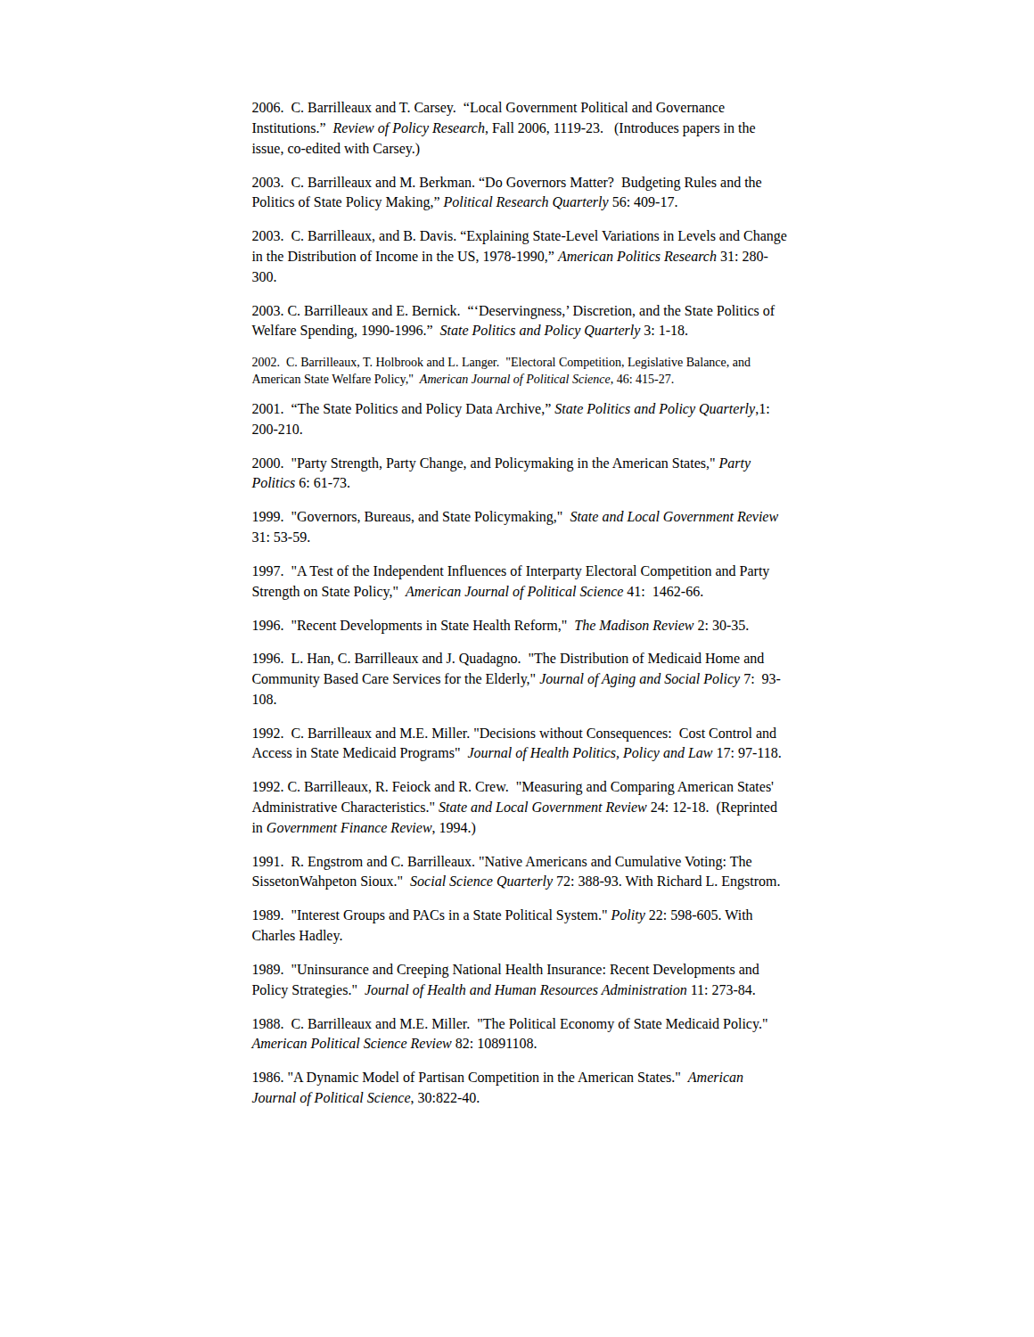2006. C. Barrilleaux and T. Carsey. “Local Government Political and Governance Institutions.” Review of Policy Research, Fall 2006, 1119-23. (Introduces papers in the issue, co-edited with Carsey.)
2003. C. Barrilleaux and M. Berkman. “Do Governors Matter? Budgeting Rules and the Politics of State Policy Making,” Political Research Quarterly 56: 409-17.
2003. C. Barrilleaux, and B. Davis. “Explaining State-Level Variations in Levels and Change in the Distribution of Income in the US, 1978-1990,” American Politics Research 31: 280-300.
2003. C. Barrilleaux and E. Bernick. “‘Deservingness,’ Discretion, and the State Politics of Welfare Spending, 1990-1996.” State Politics and Policy Quarterly 3: 1-18.
2002. C. Barrilleaux, T. Holbrook and L. Langer. "Electoral Competition, Legislative Balance, and American State Welfare Policy," American Journal of Political Science, 46: 415-27.
2001. “The State Politics and Policy Data Archive,” State Politics and Policy Quarterly,1: 200-210.
2000. "Party Strength, Party Change, and Policymaking in the American States," Party Politics 6: 61-73.
1999. "Governors, Bureaus, and State Policymaking," State and Local Government Review 31: 53-59.
1997. "A Test of the Independent Influences of Interparty Electoral Competition and Party Strength on State Policy," American Journal of Political Science 41: 1462-66.
1996. "Recent Developments in State Health Reform," The Madison Review 2: 30-35.
1996. L. Han, C. Barrilleaux and J. Quadagno. "The Distribution of Medicaid Home and Community Based Care Services for the Elderly," Journal of Aging and Social Policy 7: 93-108.
1992. C. Barrilleaux and M.E. Miller. "Decisions without Consequences: Cost Control and Access in State Medicaid Programs" Journal of Health Politics, Policy and Law 17: 97-118.
1992. C. Barrilleaux, R. Feiock and R. Crew. "Measuring and Comparing American States' Administrative Characteristics." State and Local Government Review 24: 12-18. (Reprinted in Government Finance Review, 1994.)
1991. R. Engstrom and C. Barrilleaux. "Native Americans and Cumulative Voting: The SissetonWahpeton Sioux." Social Science Quarterly 72: 388-93. With Richard L. Engstrom.
1989. "Interest Groups and PACs in a State Political System." Polity 22: 598-605. With Charles Hadley.
1989. "Uninsurance and Creeping National Health Insurance: Recent Developments and Policy Strategies." Journal of Health and Human Resources Administration 11: 273-84.
1988. C. Barrilleaux and M.E. Miller. "The Political Economy of State Medicaid Policy." American Political Science Review 82: 10891108.
1986. "A Dynamic Model of Partisan Competition in the American States." American Journal of Political Science, 30:822-40.